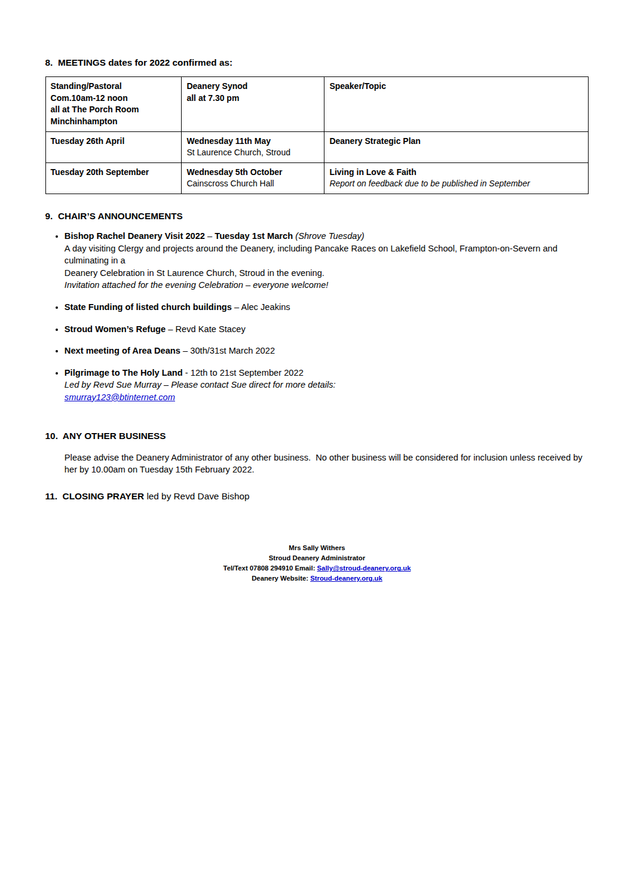8. MEETINGS dates for 2022 confirmed as:
| Standing/Pastoral Com.10am-12 noon all at The Porch Room Minchinhampton | Deanery Synod all at 7.30 pm | Speaker/Topic |
| --- | --- | --- |
| Tuesday 26th April | Wednesday 11th May St Laurence Church, Stroud | Deanery Strategic Plan |
| Tuesday 20th September | Wednesday 5th October Cainscross Church Hall | Living in Love & Faith Report on feedback due to be published in September |
9. CHAIR’S ANNOUNCEMENTS
Bishop Rachel Deanery Visit 2022 – Tuesday 1st March (Shrove Tuesday)
A day visiting Clergy and projects around the Deanery, including Pancake Races on Lakefield School, Frampton-on-Severn and culminating in a
Deanery Celebration in St Laurence Church, Stroud in the evening.
Invitation attached for the evening Celebration – everyone welcome!
State Funding of listed church buildings – Alec Jeakins
Stroud Women’s Refuge – Revd Kate Stacey
Next meeting of Area Deans – 30th/31st March 2022
Pilgrimage to The Holy Land - 12th to 21st September 2022
Led by Revd Sue Murray – Please contact Sue direct for more details:
smurray123@btinternet.com
10. ANY OTHER BUSINESS
Please advise the Deanery Administrator of any other business. No other business will be considered for inclusion unless received by her by 10.00am on Tuesday 15th February 2022.
11. CLOSING PRAYER led by Revd Dave Bishop
Mrs Sally Withers
Stroud Deanery Administrator
Tel/Text 07808 294910 Email: Sally@stroud-deanery.org.uk
Deanery Website: Stroud-deanery.org.uk